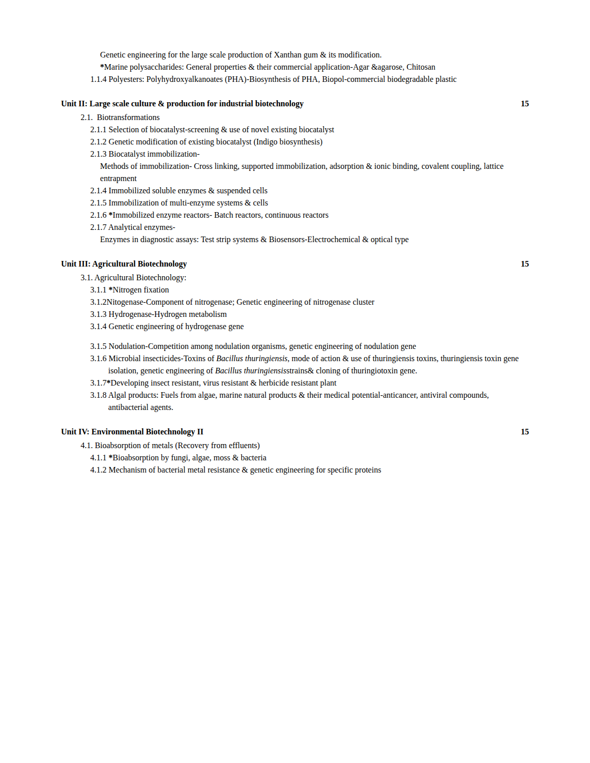Genetic engineering for the large scale production of Xanthan gum & its modification.
*Marine polysaccharides: General properties & their commercial application-Agar &agarose, Chitosan
1.1.4 Polyesters: Polyhydroxyalkanoates (PHA)-Biosynthesis of PHA, Biopol-commercial biodegradable plastic
Unit II: Large scale culture & production for industrial biotechnology 15
2.1. Biotransformations
2.1.1 Selection of biocatalyst-screening & use of novel existing biocatalyst
2.1.2 Genetic modification of existing biocatalyst (Indigo biosynthesis)
2.1.3 Biocatalyst immobilization-
Methods of immobilization- Cross linking, supported immobilization, adsorption & ionic binding, covalent coupling, lattice entrapment
2.1.4 Immobilized soluble enzymes & suspended cells
2.1.5 Immobilization of multi-enzyme systems & cells
2.1.6 *Immobilized enzyme reactors- Batch reactors, continuous reactors
2.1.7 Analytical enzymes-
Enzymes in diagnostic assays: Test strip systems & Biosensors-Electrochemical & optical type
Unit III: Agricultural Biotechnology 15
3.1. Agricultural Biotechnology:
3.1.1 *Nitrogen fixation
3.1.2Nitogenase-Component of nitrogenase; Genetic engineering of nitrogenase cluster
3.1.3 Hydrogenase-Hydrogen metabolism
3.1.4 Genetic engineering of hydrogenase gene
3.1.5 Nodulation-Competition among nodulation organisms, genetic engineering of nodulation gene
3.1.6 Microbial insecticides-Toxins of Bacillus thuringiensis, mode of action & use of thuringiensis toxins, thuringiensis toxin gene isolation, genetic engineering of Bacillus thuringiensisstrains& cloning of thuringiotoxin gene.
3.1.7*Developing insect resistant, virus resistant & herbicide resistant plant
3.1.8 Algal products: Fuels from algae, marine natural products & their medical potential-anticancer, antiviral compounds, antibacterial agents.
Unit IV: Environmental Biotechnology II 15
4.1. Bioabsorption of metals (Recovery from effluents)
4.1.1 *Bioabsorption by fungi, algae, moss & bacteria
4.1.2 Mechanism of bacterial metal resistance & genetic engineering for specific proteins